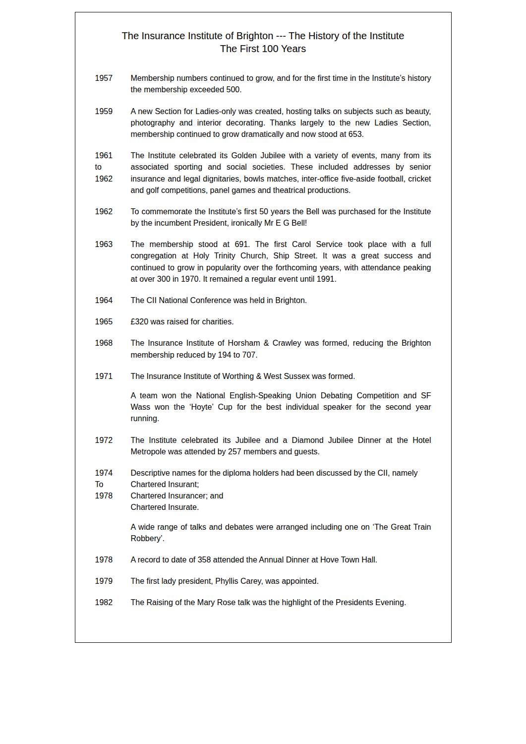The Insurance Institute of Brighton --- The History of the Institute The First 100 Years
1957
Membership numbers continued to grow, and for the first time in the Institute’s history the membership exceeded 500.
1959
A new Section for Ladies-only was created, hosting talks on subjects such as beauty, photography and interior decorating. Thanks largely to the new Ladies Section, membership continued to grow dramatically and now stood at 653.
1961 to 1962
The Institute celebrated its Golden Jubilee with a variety of events, many from its associated sporting and social societies. These included addresses by senior insurance and legal dignitaries, bowls matches, inter-office five-aside football, cricket and golf competitions, panel games and theatrical productions.
1962
To commemorate the Institute’s first 50 years the Bell was purchased for the Institute by the incumbent President, ironically Mr E G Bell!
1963
The membership stood at 691. The first Carol Service took place with a full congregation at Holy Trinity Church, Ship Street. It was a great success and continued to grow in popularity over the forthcoming years, with attendance peaking at over 300 in 1970. It remained a regular event until 1991.
1964
The CII National Conference was held in Brighton.
1965
£320 was raised for charities.
1968
The Insurance Institute of Horsham & Crawley was formed, reducing the Brighton membership reduced by 194 to 707.
1971
The Insurance Institute of Worthing & West Sussex was formed.
A team won the National English-Speaking Union Debating Competition and SF Wass won the ‘Hoyte’ Cup for the best individual speaker for the second year running.
1972
The Institute celebrated its Jubilee and a Diamond Jubilee Dinner at the Hotel Metropole was attended by 257 members and guests.
1974 To 1978
Descriptive names for the diploma holders had been discussed by the CII, namely Chartered Insurant; Chartered Insurancer; and Chartered Insurate.
A wide range of talks and debates were arranged including one on ‘The Great Train Robbery’.
1978
A record to date of 358 attended the Annual Dinner at Hove Town Hall.
1979
The first lady president, Phyllis Carey, was appointed.
1982
The Raising of the Mary Rose talk was the highlight of the Presidents Evening.